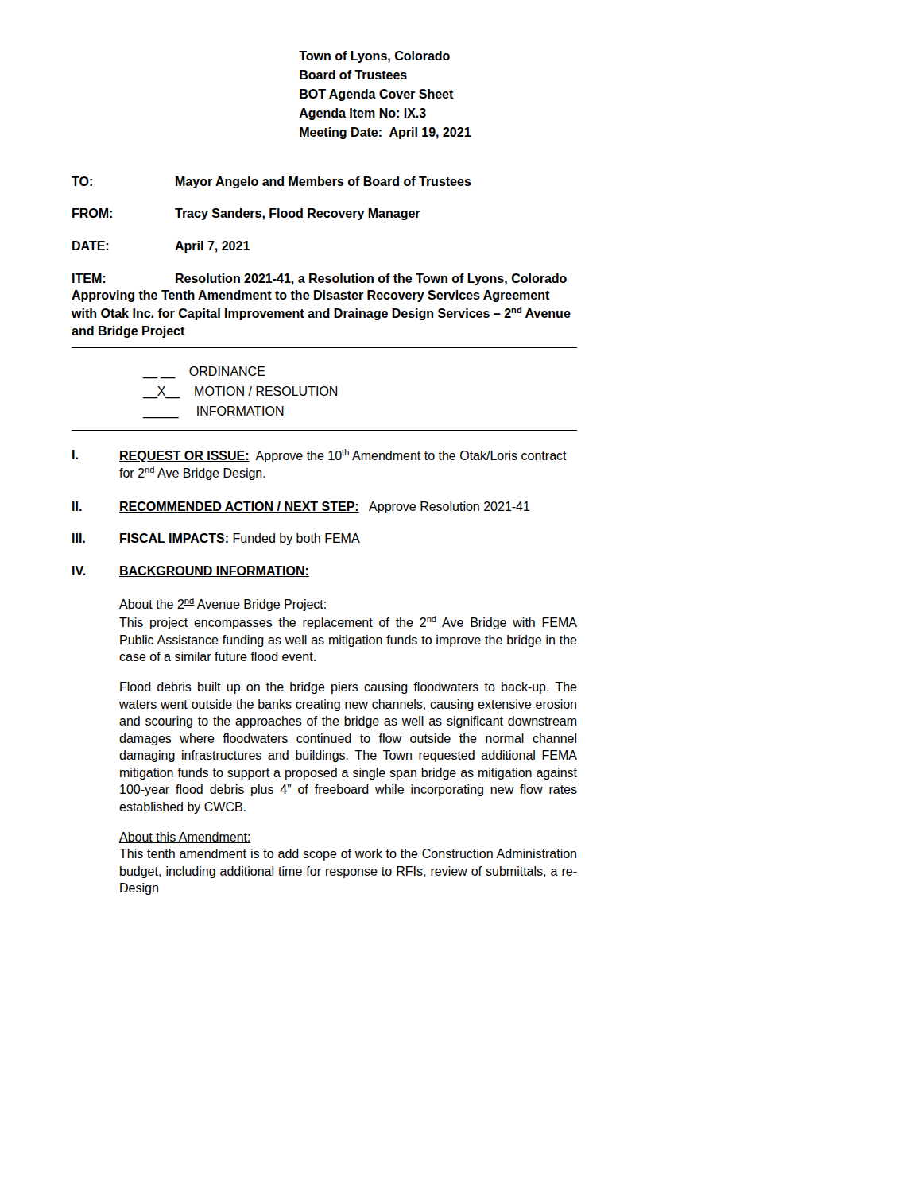Town of Lyons, Colorado
Board of Trustees
BOT Agenda Cover Sheet
Agenda Item No: IX.3
Meeting Date: April 19, 2021
TO:
Mayor Angelo and Members of Board of Trustees
FROM:
Tracy Sanders, Flood Recovery Manager
DATE:
April 7, 2021
ITEM: Resolution 2021-41, a Resolution of the Town of Lyons, Colorado Approving the Tenth Amendment to the Disaster Recovery Services Agreement with Otak Inc. for Capital Improvement and Drainage Design Services – 2nd Avenue and Bridge Project
__ __ ORDINANCE
__X__ MOTION / RESOLUTION
_____ INFORMATION
I.
REQUEST OR ISSUE: Approve the 10th Amendment to the Otak/Loris contract for 2nd Ave Bridge Design.
II.
RECOMMENDED ACTION / NEXT STEP: Approve Resolution 2021-41
III.
FISCAL IMPACTS: Funded by both FEMA
IV.
BACKGROUND INFORMATION:
About the 2nd Avenue Bridge Project:
This project encompasses the replacement of the 2nd Ave Bridge with FEMA Public Assistance funding as well as mitigation funds to improve the bridge in the case of a similar future flood event.
Flood debris built up on the bridge piers causing floodwaters to back-up. The waters went outside the banks creating new channels, causing extensive erosion and scouring to the approaches of the bridge as well as significant downstream damages where floodwaters continued to flow outside the normal channel damaging infrastructures and buildings. The Town requested additional FEMA mitigation funds to support a proposed a single span bridge as mitigation against 100-year flood debris plus 4” of freeboard while incorporating new flow rates established by CWCB.
About this Amendment:
This tenth amendment is to add scope of work to the Construction Administration budget, including additional time for response to RFIs, review of submittals, a re-Design